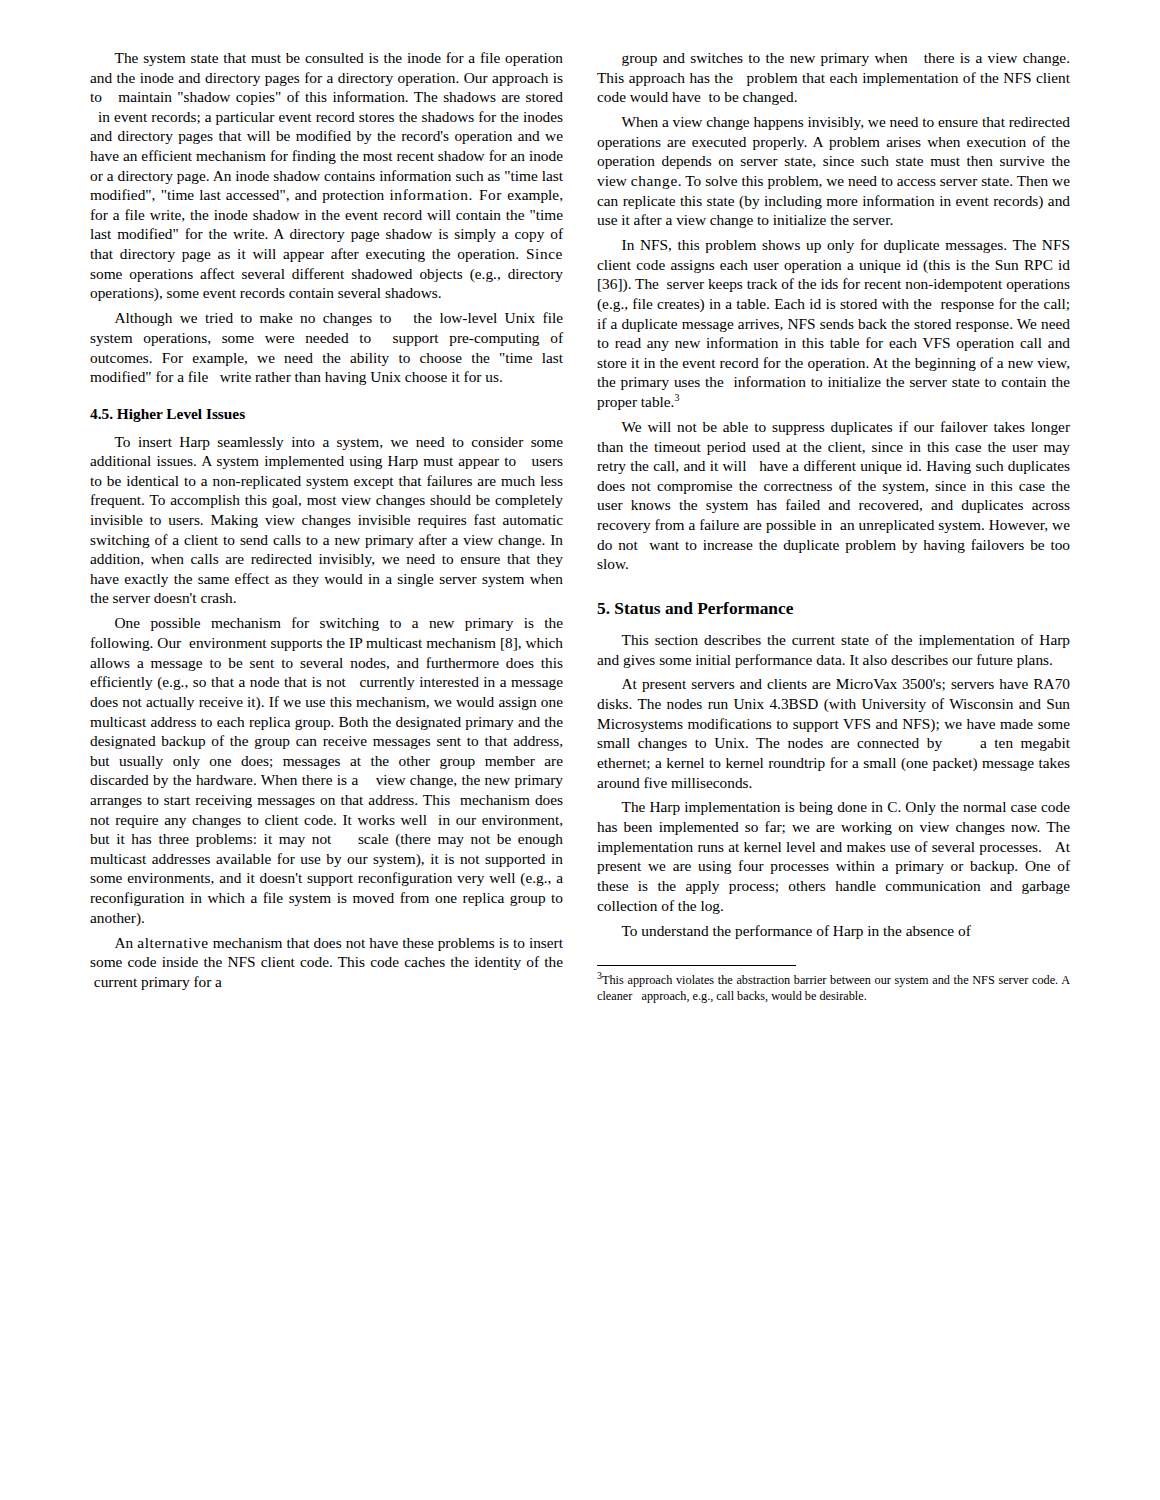The system state that must be consulted is the inode for a file operation and the inode and directory pages for a directory operation. Our approach is to maintain "shadow copies" of this information. The shadows are stored in event records; a particular event record stores the shadows for the inodes and directory pages that will be modified by the record's operation and we have an efficient mechanism for finding the most recent shadow for an inode or a directory page. An inode shadow contains information such as "time last modified", "time last accessed", and protection information. For example, for a file write, the inode shadow in the event record will contain the "time last modified" for the write. A directory page shadow is simply a copy of that directory page as it will appear after executing the operation. Since some operations affect several different shadowed objects (e.g., directory operations), some event records contain several shadows.
Although we tried to make no changes to the low-level Unix file system operations, some were needed to support pre-computing of outcomes. For example, we need the ability to choose the "time last modified" for a file write rather than having Unix choose it for us.
4.5. Higher Level Issues
To insert Harp seamlessly into a system, we need to consider some additional issues. A system implemented using Harp must appear to users to be identical to a non-replicated system except that failures are much less frequent. To accomplish this goal, most view changes should be completely invisible to users. Making view changes invisible requires fast automatic switching of a client to send calls to a new primary after a view change. In addition, when calls are redirected invisibly, we need to ensure that they have exactly the same effect as they would in a single server system when the server doesn't crash.
One possible mechanism for switching to a new primary is the following. Our environment supports the IP multicast mechanism [8], which allows a message to be sent to several nodes, and furthermore does this efficiently (e.g., so that a node that is not currently interested in a message does not actually receive it). If we use this mechanism, we would assign one multicast address to each replica group. Both the designated primary and the designated backup of the group can receive messages sent to that address, but usually only one does; messages at the other group member are discarded by the hardware. When there is a view change, the new primary arranges to start receiving messages on that address. This mechanism does not require any changes to client code. It works well in our environment, but it has three problems: it may not scale (there may not be enough multicast addresses available for use by our system), it is not supported in some environments, and it doesn't support reconfiguration very well (e.g., a reconfiguration in which a file system is moved from one replica group to another).
An alternative mechanism that does not have these problems is to insert some code inside the NFS client code. This code caches the identity of the current primary for a
group and switches to the new primary when there is a view change. This approach has the problem that each implementation of the NFS client code would have to be changed.
When a view change happens invisibly, we need to ensure that redirected operations are executed properly. A problem arises when execution of the operation depends on server state, since such state must then survive the view change. To solve this problem, we need to access server state. Then we can replicate this state (by including more information in event records) and use it after a view change to initialize the server.
In NFS, this problem shows up only for duplicate messages. The NFS client code assigns each user operation a unique id (this is the Sun RPC id [36]). The server keeps track of the ids for recent non-idempotent operations (e.g., file creates) in a table. Each id is stored with the response for the call; if a duplicate message arrives, NFS sends back the stored response. We need to read any new information in this table for each VFS operation call and store it in the event record for the operation. At the beginning of a new view, the primary uses the information to initialize the server state to contain the proper table.3
We will not be able to suppress duplicates if our failover takes longer than the timeout period used at the client, since in this case the user may retry the call, and it will have a different unique id. Having such duplicates does not compromise the correctness of the system, since in this case the user knows the system has failed and recovered, and duplicates across recovery from a failure are possible in an unreplicated system. However, we do not want to increase the duplicate problem by having failovers be too slow.
5. Status and Performance
This section describes the current state of the implementation of Harp and gives some initial performance data. It also describes our future plans.
At present servers and clients are MicroVax 3500's; servers have RA70 disks. The nodes run Unix 4.3BSD (with University of Wisconsin and Sun Microsystems modifications to support VFS and NFS); we have made some small changes to Unix. The nodes are connected by a ten megabit ethernet; a kernel to kernel roundtrip for a small (one packet) message takes around five milliseconds.
The Harp implementation is being done in C. Only the normal case code has been implemented so far; we are working on view changes now. The implementation runs at kernel level and makes use of several processes. At present we are using four processes within a primary or backup. One of these is the apply process; others handle communication and garbage collection of the log.
To understand the performance of Harp in the absence of
3This approach violates the abstraction barrier between our system and the NFS server code. A cleaner approach, e.g., call backs, would be desirable.